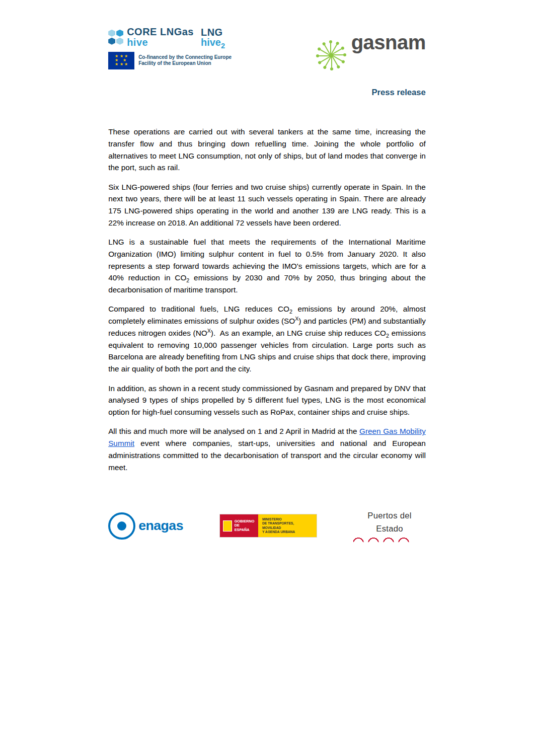CORE LNGas
hive
LNG
hive2
★ ★ ★
★ ★
★ ★ ★
Co-financed by the Connecting Europe
Facility of the European Union
gasnam
Press release
These operations are carried out with several tankers at the same time, increasing the transfer flow and thus bringing down refuelling time. Joining the whole portfolio of alternatives to meet LNG consumption, not only of ships, but of land modes that converge in the port, such as rail.
Six LNG-powered ships (four ferries and two cruise ships) currently operate in Spain. In the next two years, there will be at least 11 such vessels operating in Spain. There are already 175 LNG-powered ships operating in the world and another 139 are LNG ready. This is a 22% increase on 2018. An additional 72 vessels have been ordered.
LNG is a sustainable fuel that meets the requirements of the International Maritime Organization (IMO) limiting sulphur content in fuel to 0.5% from January 2020. It also represents a step forward towards achieving the IMO's emissions targets, which are for a 40% reduction in CO2 emissions by 2030 and 70% by 2050, thus bringing about the decarbonisation of maritime transport.
Compared to traditional fuels, LNG reduces CO2 emissions by around 20%, almost completely eliminates emissions of sulphur oxides (SOX) and particles (PM) and substantially reduces nitrogen oxides (NOX). As an example, an LNG cruise ship reduces CO2 emissions equivalent to removing 10,000 passenger vehicles from circulation. Large ports such as Barcelona are already benefiting from LNG ships and cruise ships that dock there, improving the air quality of both the port and the city.
In addition, as shown in a recent study commissioned by Gasnam and prepared by DNV that analysed 9 types of ships propelled by 5 different fuel types, LNG is the most economical option for high-fuel consuming vessels such as RoPax, container ships and cruise ships.
All this and much more will be analysed on 1 and 2 April in Madrid at the Green Gas Mobility Summit event where companies, start-ups, universities and national and European administrations committed to the decarbonisation of transport and the circular economy will meet.
enagas
GOBIERNO
DE ESPAÑA
MINISTERIO
DE TRANSPORTES, MOVILIDAD
Y AGENDA URBANA
Puertos del Estado